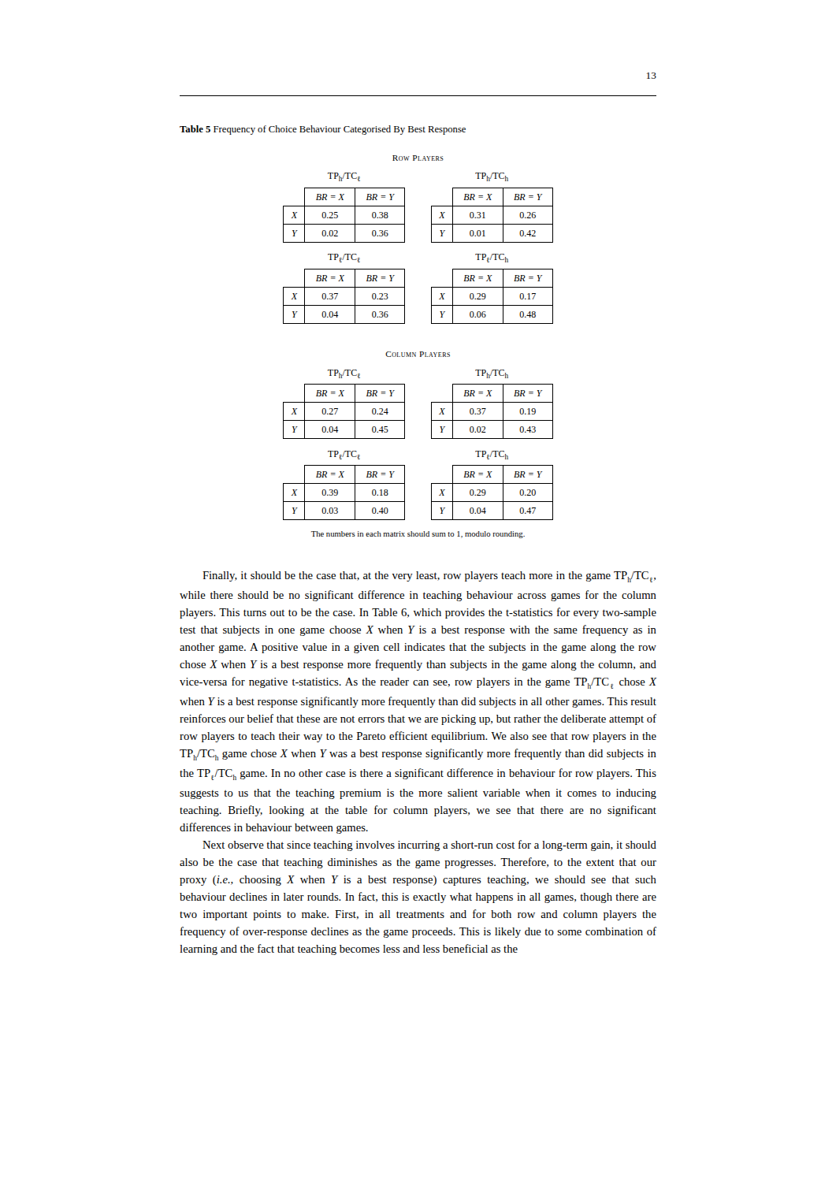13
Table 5 Frequency of Choice Behaviour Categorised By Best Response
Row Players
TPh/TCℓ
| | BR = X | BR = Y |
| X | 0.25 | 0.38 |
| Y | 0.02 | 0.36 |
TPh/TCh
| | BR = X | BR = Y |
| X | 0.31 | 0.26 |
| Y | 0.01 | 0.42 |
TPℓ/TCℓ
| | BR = X | BR = Y |
| X | 0.37 | 0.23 |
| Y | 0.04 | 0.36 |
TPℓ/TCh
| | BR = X | BR = Y |
| X | 0.29 | 0.17 |
| Y | 0.06 | 0.48 |
Column Players
TPh/TCℓ
| | BR = X | BR = Y |
| X | 0.27 | 0.24 |
| Y | 0.04 | 0.45 |
TPh/TCh
| | BR = X | BR = Y |
| X | 0.37 | 0.19 |
| Y | 0.02 | 0.43 |
TPℓ/TCℓ
| | BR = X | BR = Y |
| X | 0.39 | 0.18 |
| Y | 0.03 | 0.40 |
TPℓ/TCh
| | BR = X | BR = Y |
| X | 0.29 | 0.20 |
| Y | 0.04 | 0.47 |
The numbers in each matrix should sum to 1, modulo rounding.
Finally, it should be the case that, at the very least, row players teach more in the game TPh/TCℓ, while there should be no significant difference in teaching behaviour across games for the column players. This turns out to be the case. In Table 6, which provides the t-statistics for every two-sample test that subjects in one game choose X when Y is a best response with the same frequency as in another game. A positive value in a given cell indicates that the subjects in the game along the row chose X when Y is a best response more frequently than subjects in the game along the column, and vice-versa for negative t-statistics. As the reader can see, row players in the game TPh/TCℓ chose X when Y is a best response significantly more frequently than did subjects in all other games. This result reinforces our belief that these are not errors that we are picking up, but rather the deliberate attempt of row players to teach their way to the Pareto efficient equilibrium. We also see that row players in the TPh/TCh game chose X when Y was a best response significantly more frequently than did subjects in the TPℓ/TCh game. In no other case is there a significant difference in behaviour for row players. This suggests to us that the teaching premium is the more salient variable when it comes to inducing teaching. Briefly, looking at the table for column players, we see that there are no significant differences in behaviour between games.
Next observe that since teaching involves incurring a short-run cost for a long-term gain, it should also be the case that teaching diminishes as the game progresses. Therefore, to the extent that our proxy (i.e., choosing X when Y is a best response) captures teaching, we should see that such behaviour declines in later rounds. In fact, this is exactly what happens in all games, though there are two important points to make. First, in all treatments and for both row and column players the frequency of over-response declines as the game proceeds. This is likely due to some combination of learning and the fact that teaching becomes less and less beneficial as the